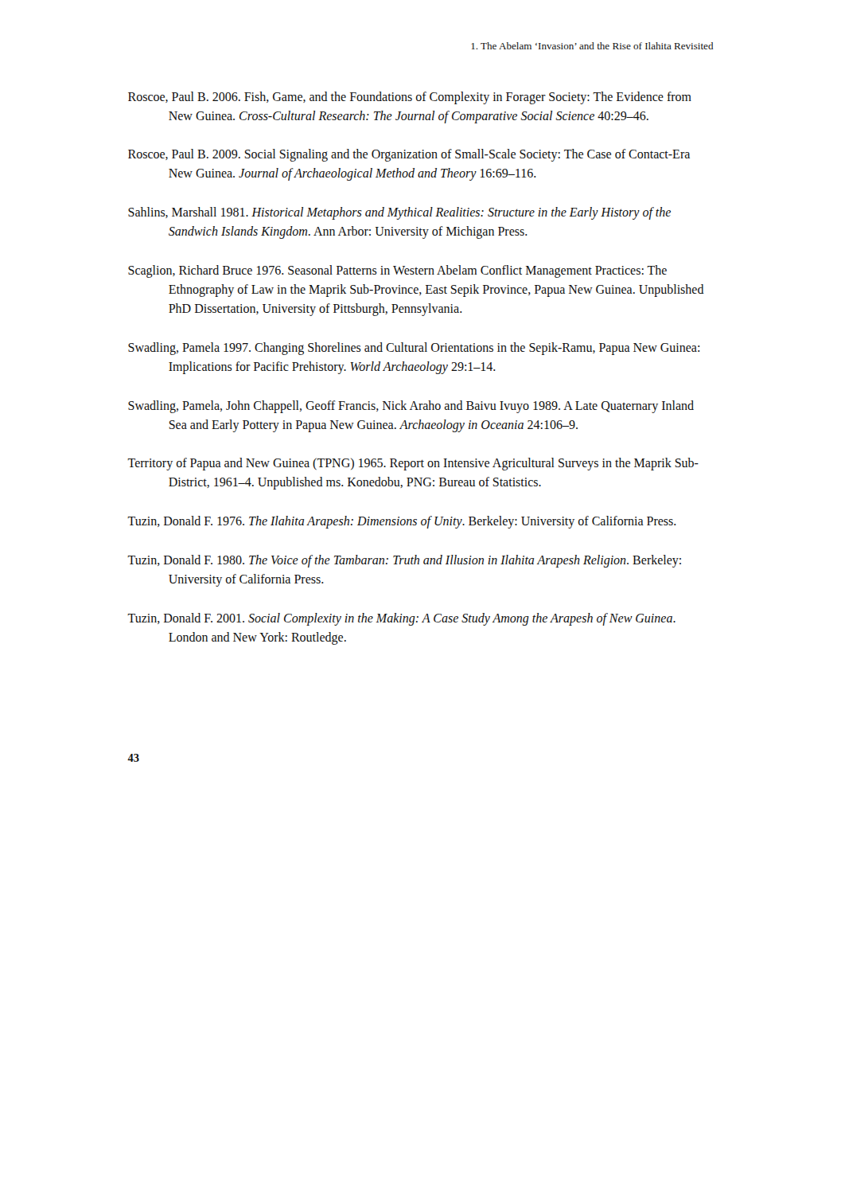1. The Abelam ‘Invasion’ and the Rise of Ilahita Revisited
Roscoe, Paul B. 2006. Fish, Game, and the Foundations of Complexity in Forager Society: The Evidence from New Guinea. Cross-Cultural Research: The Journal of Comparative Social Science 40:29–46.
Roscoe, Paul B. 2009. Social Signaling and the Organization of Small-Scale Society: The Case of Contact-Era New Guinea. Journal of Archaeological Method and Theory 16:69–116.
Sahlins, Marshall 1981. Historical Metaphors and Mythical Realities: Structure in the Early History of the Sandwich Islands Kingdom. Ann Arbor: University of Michigan Press.
Scaglion, Richard Bruce 1976. Seasonal Patterns in Western Abelam Conflict Management Practices: The Ethnography of Law in the Maprik Sub-Province, East Sepik Province, Papua New Guinea. Unpublished PhD Dissertation, University of Pittsburgh, Pennsylvania.
Swadling, Pamela 1997. Changing Shorelines and Cultural Orientations in the Sepik-Ramu, Papua New Guinea: Implications for Pacific Prehistory. World Archaeology 29:1–14.
Swadling, Pamela, John Chappell, Geoff Francis, Nick Araho and Baivu Ivuyo 1989. A Late Quaternary Inland Sea and Early Pottery in Papua New Guinea. Archaeology in Oceania 24:106–9.
Territory of Papua and New Guinea (TPNG) 1965. Report on Intensive Agricultural Surveys in the Maprik Sub-District, 1961–4. Unpublished ms. Konedobu, PNG: Bureau of Statistics.
Tuzin, Donald F. 1976. The Ilahita Arapesh: Dimensions of Unity. Berkeley: University of California Press.
Tuzin, Donald F. 1980. The Voice of the Tambaran: Truth and Illusion in Ilahita Arapesh Religion. Berkeley: University of California Press.
Tuzin, Donald F. 2001. Social Complexity in the Making: A Case Study Among the Arapesh of New Guinea. London and New York: Routledge.
43